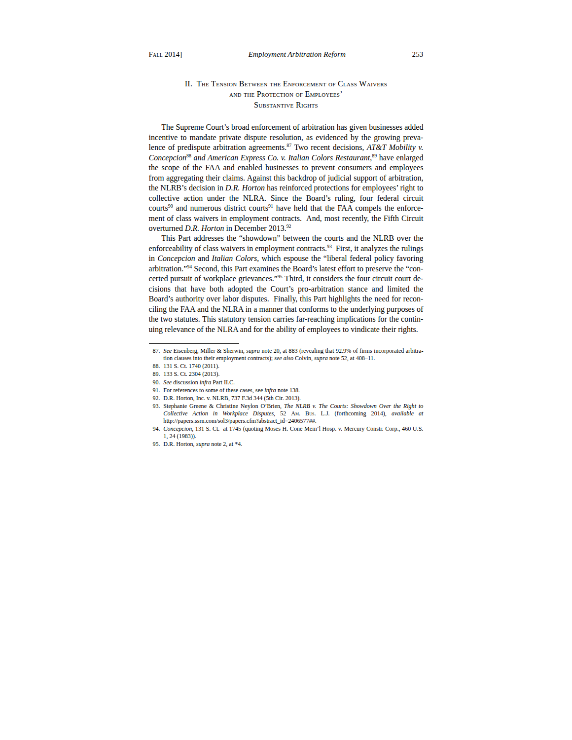Fall 2014] Employment Arbitration Reform 253
II. The Tension Between the Enforcement of Class Waivers and the Protection of Employees’ Substantive Rights
The Supreme Court’s broad enforcement of arbitration has given businesses added incentive to mandate private dispute resolution, as evidenced by the growing prevalence of predispute arbitration agreements.87 Two recent decisions, AT&T Mobility v. Concepcion88 and American Express Co. v. Italian Colors Restaurant,89 have enlarged the scope of the FAA and enabled businesses to prevent consumers and employees from aggregating their claims. Against this backdrop of judicial support of arbitration, the NLRB’s decision in D.R. Horton has reinforced protections for employees’ right to collective action under the NLRA. Since the Board’s ruling, four federal circuit courts90 and numerous district courts91 have held that the FAA compels the enforcement of class waivers in employment contracts. And, most recently, the Fifth Circuit overturned D.R. Horton in December 2013.92
This Part addresses the “showdown” between the courts and the NLRB over the enforceability of class waivers in employment contracts.93 First, it analyzes the rulings in Concepcion and Italian Colors, which espouse the “liberal federal policy favoring arbitration.”94 Second, this Part examines the Board’s latest effort to preserve the “concerted pursuit of workplace grievances.”95 Third, it considers the four circuit court decisions that have both adopted the Court’s pro-arbitration stance and limited the Board’s authority over labor disputes. Finally, this Part highlights the need for reconciling the FAA and the NLRA in a manner that conforms to the underlying purposes of the two statutes. This statutory tension carries far-reaching implications for the continuing relevance of the NLRA and for the ability of employees to vindicate their rights.
87. See Eisenberg, Miller & Sherwin, supra note 20, at 883 (revealing that 92.9% of firms incorporated arbitration clauses into their employment contracts); see also Colvin, supra note 52, at 408–11.
88. 131 S. Ct. 1740 (2011).
89. 133 S. Ct. 2304 (2013).
90. See discussion infra Part II.C.
91. For references to some of these cases, see infra note 138.
92. D.R. Horton, Inc. v. NLRB, 737 F.3d 344 (5th Cir. 2013).
93. Stephanie Greene & Christine Neylon O’Brien, The NLRB v. The Courts: Showdown Over the Right to Collective Action in Workplace Disputes, 52 Am. Bus. L.J. (forthcoming 2014), available at http://papers.ssrn.com/sol3/papers.cfm?abstract_id=2406577##.
94. Concepcion, 131 S. Ct. at 1745 (quoting Moses H. Cone Mem’l Hosp. v. Mercury Constr. Corp., 460 U.S. 1, 24 (1983)).
95. D.R. Horton, supra note 2, at *4.